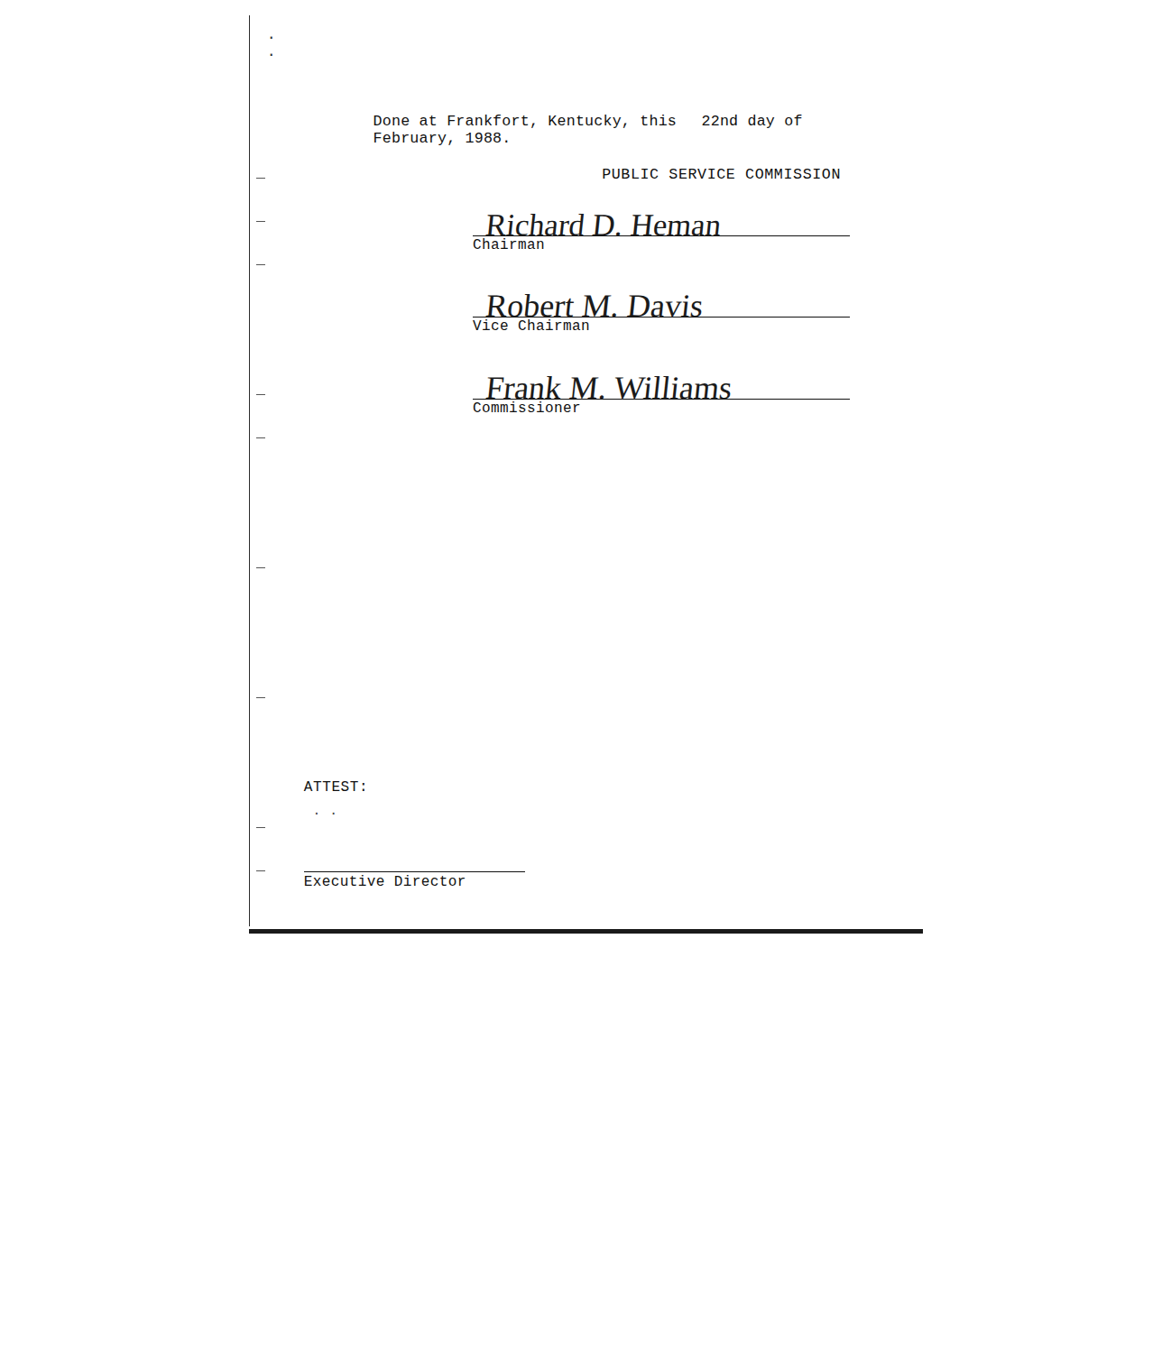. .
Done at Frankfort, Kentucky, this 22nd day of February, 1988.
PUBLIC SERVICE COMMISSION
Richard D. Heman
Chairman
Robert M. Davis
Vice Chairman
Frank M. Williams
Commissioner
ATTEST: . .
Executive Director